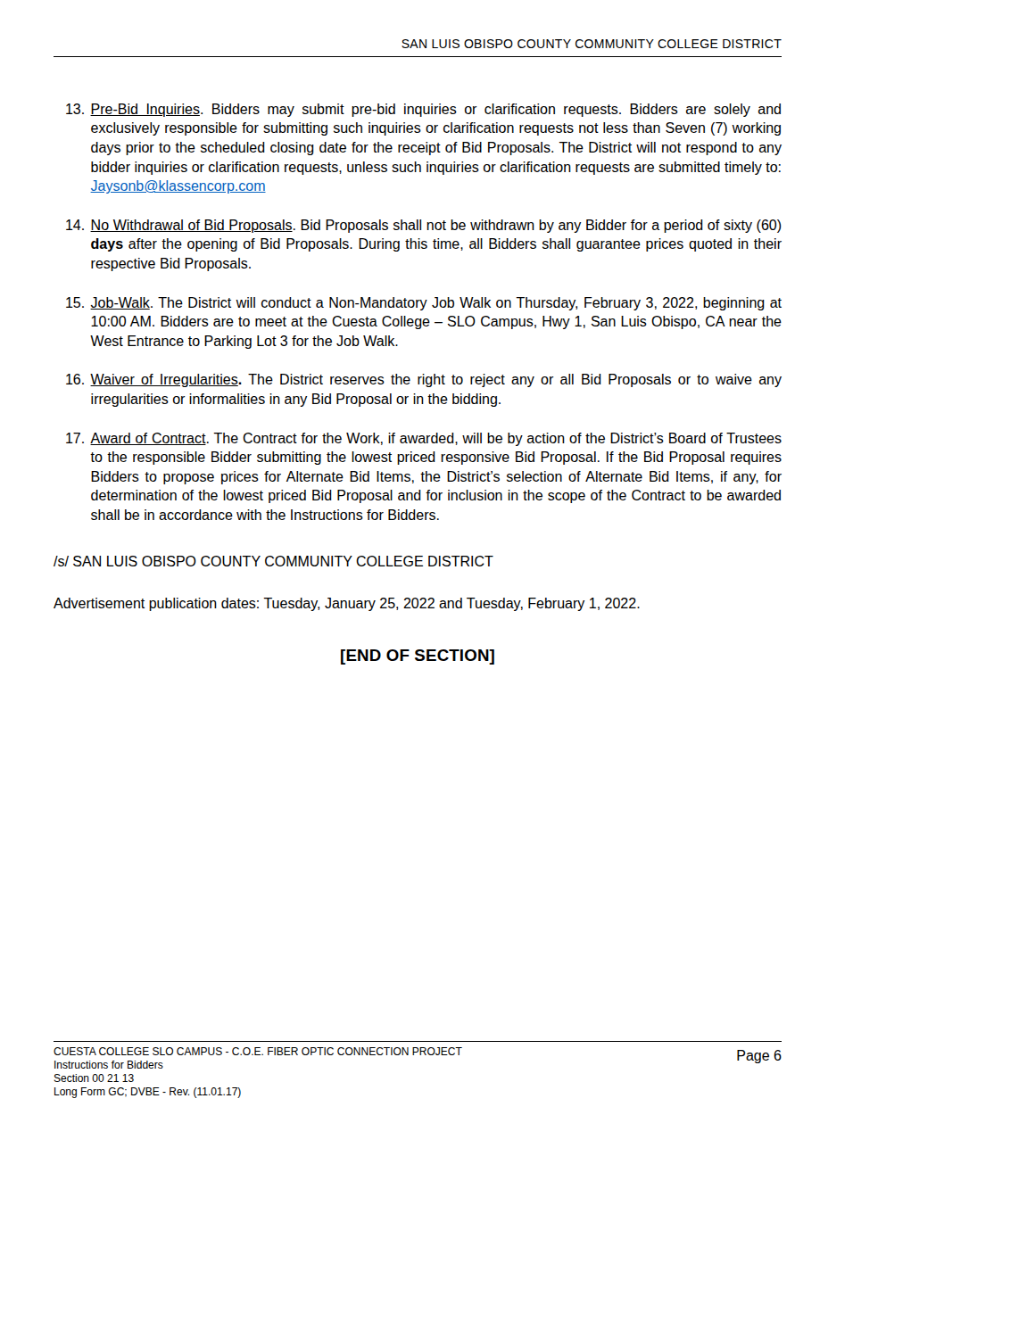SAN LUIS OBISPO COUNTY COMMUNITY COLLEGE DISTRICT
13. Pre-Bid Inquiries. Bidders may submit pre-bid inquiries or clarification requests. Bidders are solely and exclusively responsible for submitting such inquiries or clarification requests not less than Seven (7) working days prior to the scheduled closing date for the receipt of Bid Proposals. The District will not respond to any bidder inquiries or clarification requests, unless such inquiries or clarification requests are submitted timely to: Jaysonb@klassencorp.com
14. No Withdrawal of Bid Proposals. Bid Proposals shall not be withdrawn by any Bidder for a period of sixty (60) days after the opening of Bid Proposals. During this time, all Bidders shall guarantee prices quoted in their respective Bid Proposals.
15. Job-Walk. The District will conduct a Non-Mandatory Job Walk on Thursday, February 3, 2022, beginning at 10:00 AM. Bidders are to meet at the Cuesta College – SLO Campus, Hwy 1, San Luis Obispo, CA near the West Entrance to Parking Lot 3 for the Job Walk.
16. Waiver of Irregularities. The District reserves the right to reject any or all Bid Proposals or to waive any irregularities or informalities in any Bid Proposal or in the bidding.
17. Award of Contract. The Contract for the Work, if awarded, will be by action of the District’s Board of Trustees to the responsible Bidder submitting the lowest priced responsive Bid Proposal. If the Bid Proposal requires Bidders to propose prices for Alternate Bid Items, the District’s selection of Alternate Bid Items, if any, for determination of the lowest priced Bid Proposal and for inclusion in the scope of the Contract to be awarded shall be in accordance with the Instructions for Bidders.
/s/ SAN LUIS OBISPO COUNTY COMMUNITY COLLEGE DISTRICT
Advertisement publication dates: Tuesday, January 25, 2022 and Tuesday, February 1, 2022.
[END OF SECTION]
Page 6
CUESTA COLLEGE SLO CAMPUS - C.O.E. FIBER OPTIC CONNECTION PROJECT
Instructions for Bidders
Section 00 21 13
Long Form GC; DVBE - Rev. (11.01.17)